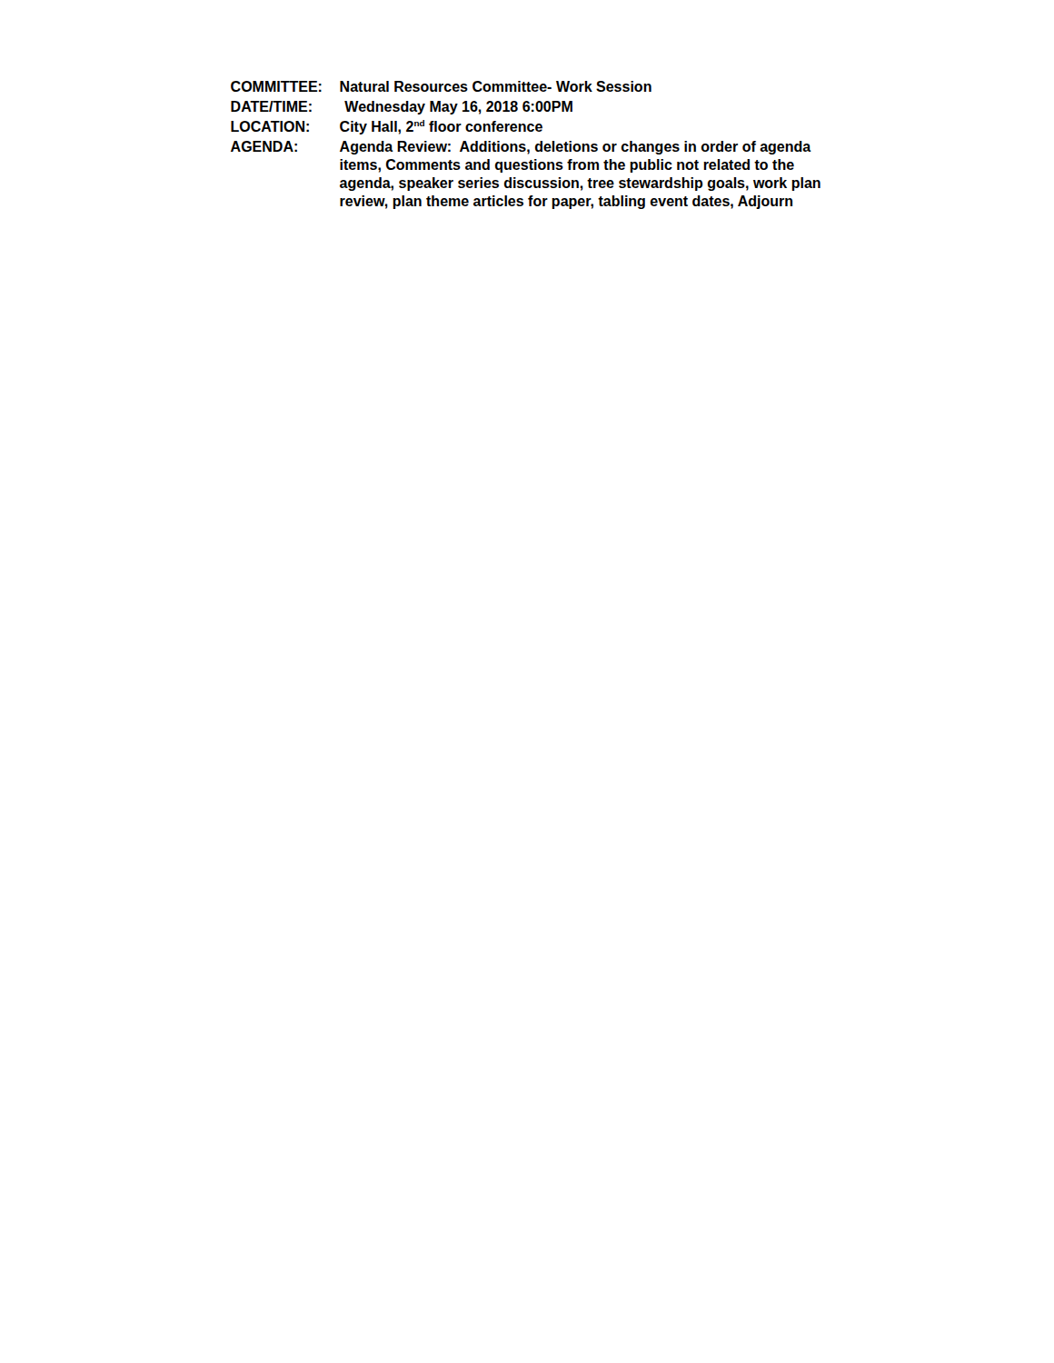| COMMITTEE: | Natural Resources Committee- Work Session |
| DATE/TIME: | Wednesday May 16, 2018 6:00PM |
| LOCATION: | City Hall, 2 nd floor conference |
| AGENDA: | Agenda Review: Additions, deletions or changes in order of agenda items, Comments and questions from the public not related to the agenda, speaker series discussion, tree stewardship goals, work plan review, plan theme articles for paper, tabling event dates, Adjourn |